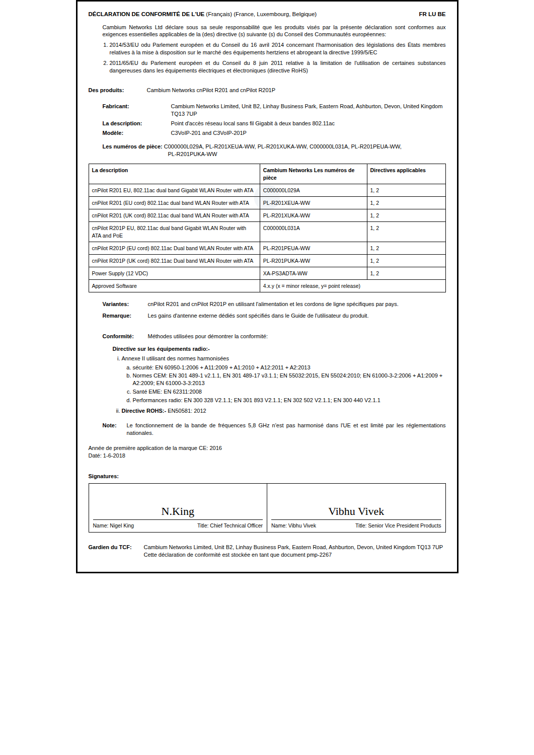●
DÉCLARATION DE CONFORMITÉ DE L'UE (Français) (France, Luxembourg, Belgique)
FR LU BE
Cambium Networks Ltd déclare sous sa seule responsabilité que les produits visés par la présente déclaration sont conformes aux exigences essentielles applicables de la (des) directive (s) suivante (s) du Conseil des Communautés européennes:
2014/53/EU odu Parlement européen et du Conseil du 16 avril 2014 concernant l'harmonisation des législations des États membres relatives à la mise à disposition sur le marché des équipements hertziens et abrogeant la directive 1999/5/EC
2011/65/EU du Parlement européen et du Conseil du 8 juin 2011 relative à la limitation de l'utilisation de certaines substances dangereuses dans les équipements électriques et électroniques (directive RoHS)
| Des produits: | Cambium Networks cnPilot R201 and cnPilot R201P |
| Fabricant: | Cambium Networks Limited, Unit B2, Linhay Business Park, Eastern Road, Ashburton, Devon, United Kingdom TQ13 7UP |
| La description: | Point d'accès réseau local sans fil Gigabit à deux bandes 802.11ac |
| Modèle: | C3VoIP-201 and C3VoIP-201P |
Les numéros de pièce: C000000L029A, PL-R201XEUA-WW, PL-R201XUKA-WW, C000000L031A, PL-R201PEUA-WW,
PL-R201PUKA-WW
| La description | Cambium Networks Les numéros de pièce | Directives applicables |
| --- | --- | --- |
| cnPilot R201 EU, 802.11ac dual band Gigabit WLAN Router with ATA | C000000L029A | 1, 2 |
| cnPilot R201 (EU cord) 802.11ac dual band WLAN Router with ATA | PL-R201XEUA-WW | 1, 2 |
| cnPilot R201 (UK cord) 802.11ac dual band WLAN Router with ATA | PL-R201XUKA-WW | 1, 2 |
| cnPilot R201P EU, 802.11ac dual band Gigabit WLAN Router with ATA and PoE | C000000L031A | 1, 2 |
| cnPilot R201P (EU cord) 802.11ac Dual band WLAN Router with ATA | PL-R201PEUA-WW | 1, 2 |
| cnPilot R201P (UK cord) 802.11ac Dual band WLAN Router with ATA | PL-R201PUKA-WW | 1, 2 |
| Power Supply (12 VDC) | XA-PS3ADTA-WW | 1, 2 |
| Approved Software | 4.x.y (x = minor release, y= point release) |
Variantes:
cnPilot R201 and cnPilot R201P en utilisant l'alimentation et les cordons de ligne spécifiques par pays.
Remarque:
Les gains d'antenne externe dédiés sont spécifiés dans le Guide de l'utilisateur du produit.
Conformité:
Méthodes utilisées pour démontrer la conformité:
Directive sur les équipements radio:-
Annexe II utilisant des normes harmonisées
sécurité: EN 60950-1:2006 + A11:2009 + A1:2010 + A12:2011 + A2:2013
Normes CEM: EN 301 489-1 v2.1.1, EN 301 489-17 v3.1.1; EN 55032:2015, EN 55024:2010; EN 61000-3-2:2006 + A1:2009 + A2:2009; EN 61000-3-3:2013
Santé EME: EN 62311:2008
Performances radio: EN 300 328 V2.1.1; EN 301 893 V2.1.1; EN 302 502 V2.1.1; EN 300 440 V2.1.1
Directive ROHS:- EN50581: 2012
Note:
Le fonctionnement de la bande de fréquences 5,8 GHz n'est pas harmonisé dans l'UE et est limité par les réglementations nationales.
Année de première application de la marque CE: 2016
Daté: 1-6-2018
Signatures:
| N.King Name: Nigel King Title: Chief Technical Officer | Vibhu Vivek Name: Vibhu Vivek Title: Senior Vice President Products |
Gardien du TCF:
Cambium Networks Limited, Unit B2, Linhay Business Park, Eastern Road, Ashburton, Devon, United Kingdom TQ13 7UP
Cette déclaration de conformité est stockée en tant que document pmp-2267